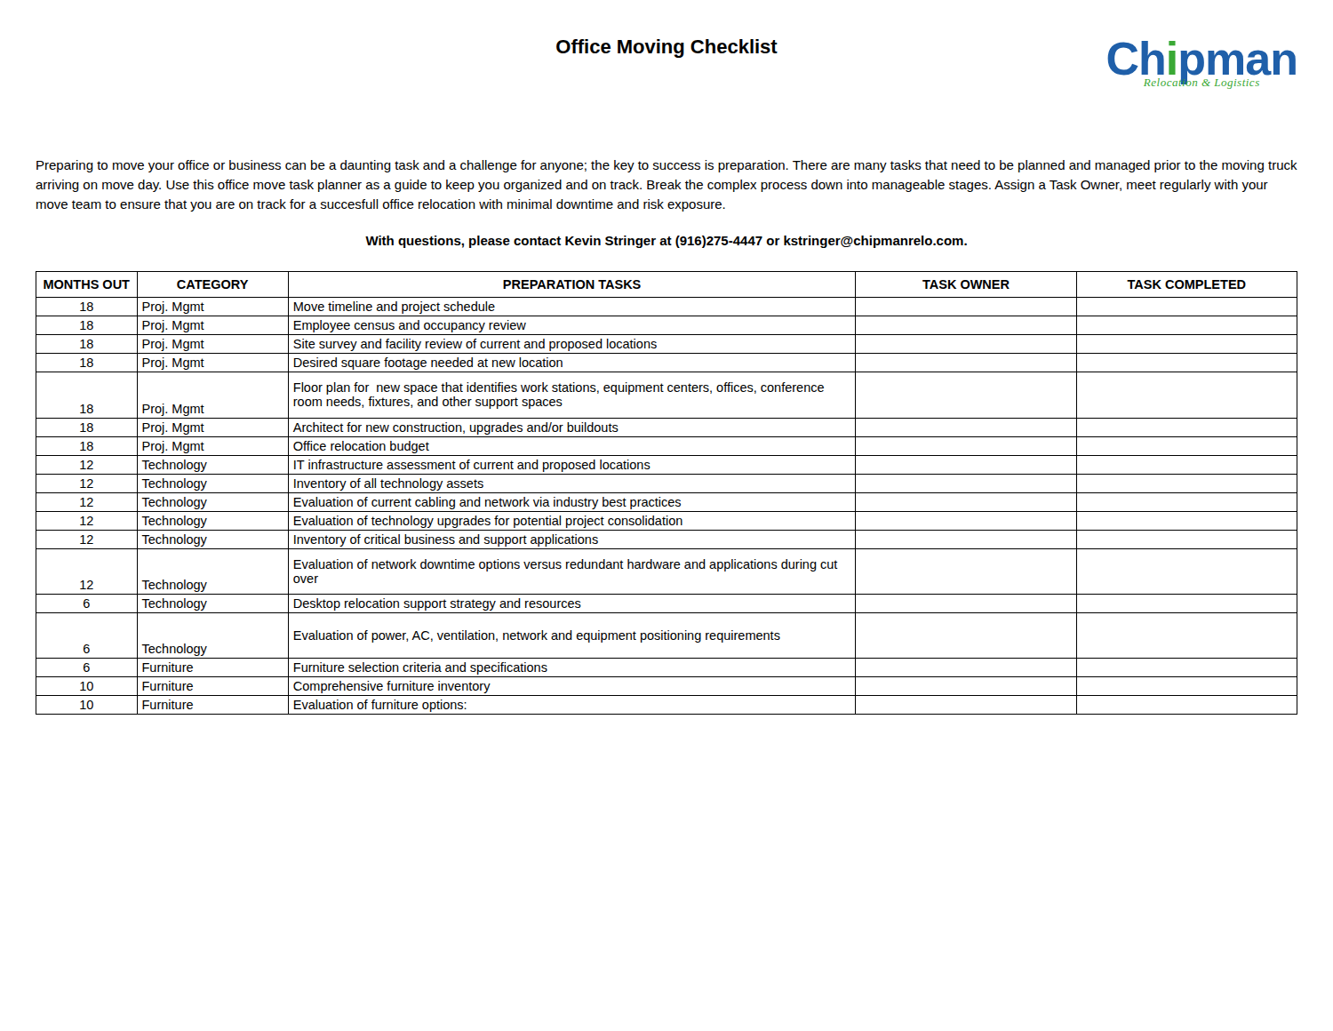Office Moving Checklist
Chipman
Relocation & Logistics
Preparing to move your office or business can be a daunting task and a challenge for anyone; the key to success is preparation. There are many tasks that need to be planned and managed prior to the moving truck arriving on move day. Use this office move task planner as a guide to keep you organized and on track. Break the complex process down into manageable stages. Assign a Task Owner, meet regularly with your move team to ensure that you are on track for a succesfull office relocation with minimal downtime and risk exposure.
With questions, please contact Kevin Stringer at (916)275-4447 or kstringer@chipmanrelo.com.
| MONTHS OUT | CATEGORY | PREPARATION TASKS | TASK OWNER | TASK COMPLETED |
| --- | --- | --- | --- | --- |
| 18 | Proj. Mgmt | Move timeline and project schedule | | |
| 18 | Proj. Mgmt | Employee census and occupancy review | | |
| 18 | Proj. Mgmt | Site survey and facility review of current and proposed locations | | |
| 18 | Proj. Mgmt | Desired square footage needed at new location | | |
| 18 | Proj. Mgmt | Floor plan for new space that identifies work stations, equipment centers, offices, conference room needs, fixtures, and other support spaces | | |
| 18 | Proj. Mgmt | Architect for new construction, upgrades and/or buildouts | | |
| 18 | Proj. Mgmt | Office relocation budget | | |
| 12 | Technology | IT infrastructure assessment of current and proposed locations | | |
| 12 | Technology | Inventory of all technology assets | | |
| 12 | Technology | Evaluation of current cabling and network via industry best practices | | |
| 12 | Technology | Evaluation of technology upgrades for potential project consolidation | | |
| 12 | Technology | Inventory of critical business and support applications | | |
| 12 | Technology | Evaluation of network downtime options versus redundant hardware and applications during cut over | | |
| 6 | Technology | Desktop relocation support strategy and resources | | |
| 6 | Technology | Evaluation of power, AC, ventilation, network and equipment positioning requirements | | |
| 6 | Furniture | Furniture selection criteria and specifications | | |
| 10 | Furniture | Comprehensive furniture inventory | | |
| 10 | Furniture | Evaluation of furniture options: | | |